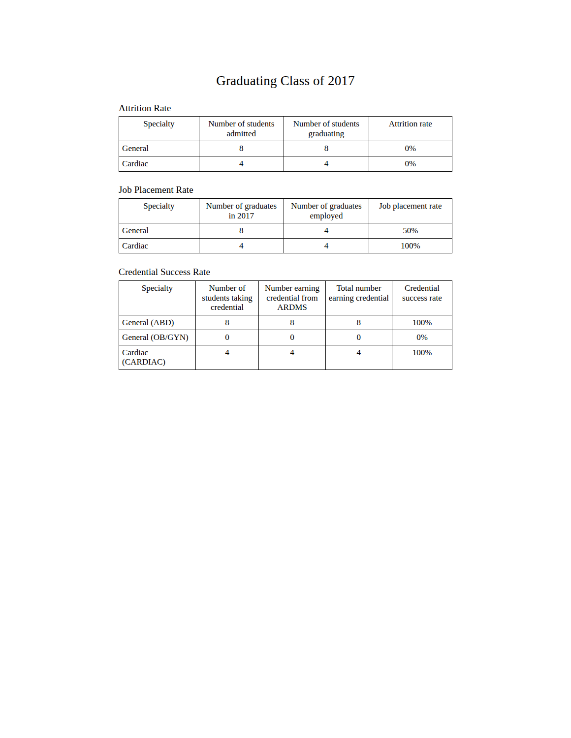Graduating Class of 2017
Attrition Rate
| Specialty | Number of students admitted | Number of students graduating | Attrition rate |
| --- | --- | --- | --- |
| General | 8 | 8 | 0% |
| Cardiac | 4 | 4 | 0% |
Job Placement Rate
| Specialty | Number of graduates in 2017 | Number of graduates employed | Job placement rate |
| --- | --- | --- | --- |
| General | 8 | 4 | 50% |
| Cardiac | 4 | 4 | 100% |
Credential Success Rate
| Specialty | Number of students taking credential | Number earning credential from ARDMS | Total number earning credential | Credential success rate |
| --- | --- | --- | --- | --- |
| General (ABD) | 8 | 8 | 8 | 100% |
| General (OB/GYN) | 0 | 0 | 0 | 0% |
| Cardiac (CARDIAC) | 4 | 4 | 4 | 100% |